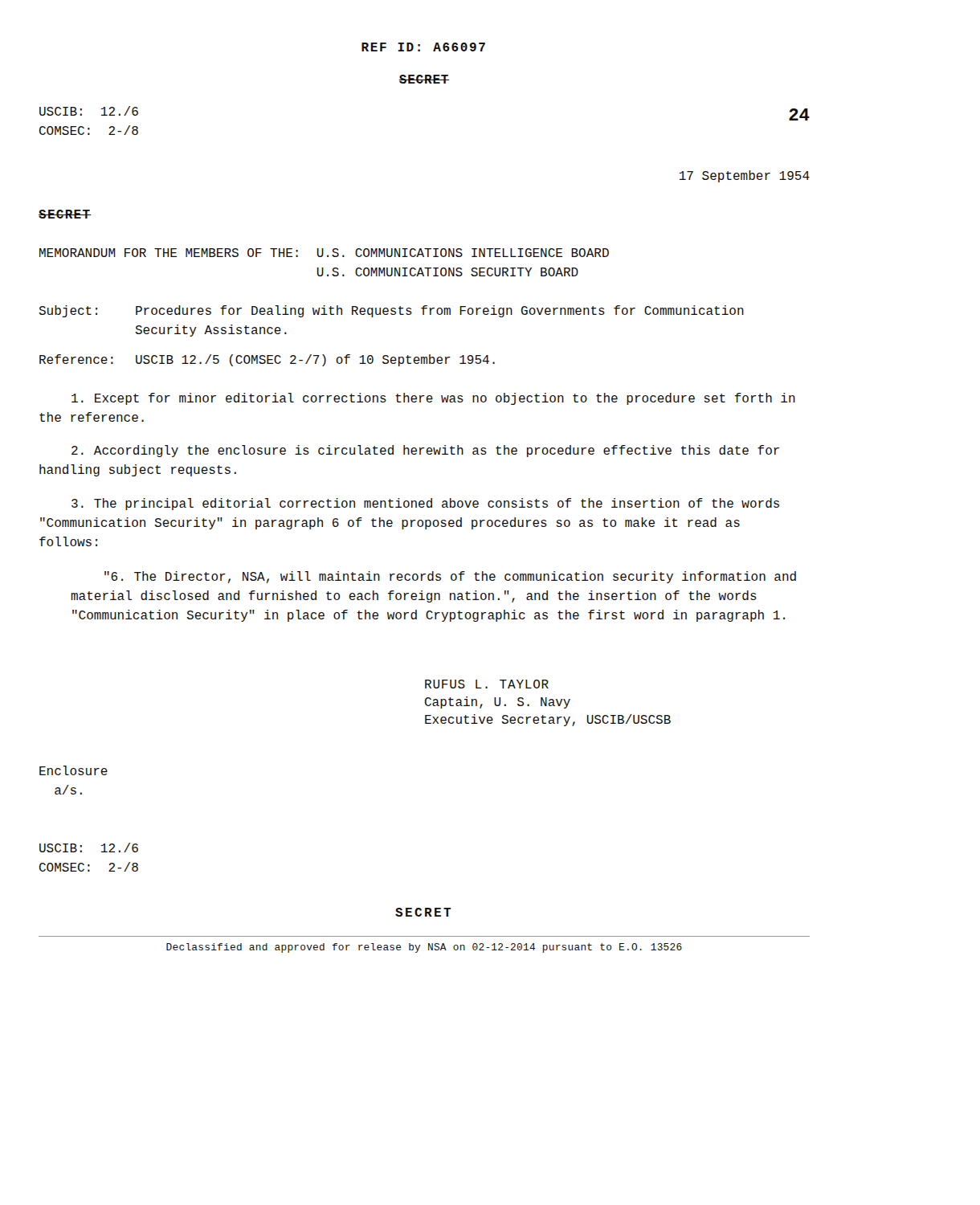REF ID: A66097
SECRET
USCIB: 12./6 COMSEC: 2-/8
24
17 September 1954
SECRET
MEMORANDUM FOR THE MEMBERS OF THE: U.S. COMMUNICATIONS INTELLIGENCE BOARD
U.S. COMMUNICATIONS SECURITY BOARD
Subject:
Procedures for Dealing with Requests from Foreign Governments for Communication Security Assistance.
Reference:
USCIB 12./5 (COMSEC 2-/7) of 10 September 1954.
Except for minor editorial corrections there was no objection to the procedure set forth in the reference.
Accordingly the enclosure is circulated herewith as the procedure effective this date for handling subject requests.
The principal editorial correction mentioned above consists of the insertion of the words "Communication Security" in paragraph 6 of the proposed procedures so as to make it read as follows:
"6. The Director, NSA, will maintain records of the communication security information and material disclosed and furnished to each foreign nation.", and the insertion of the words "Communication Security" in place of the word Cryptographic as the first word in paragraph 1.
RUFUS L. TAYLOR
Captain, U. S. Navy
Executive Secretary, USCIB/USCSB
Enclosure
a/s.
USCIB: 12./6 COMSEC: 2-/8
SECRET
Declassified and approved for release by NSA on 02-12-2014 pursuant to E.O. 13526